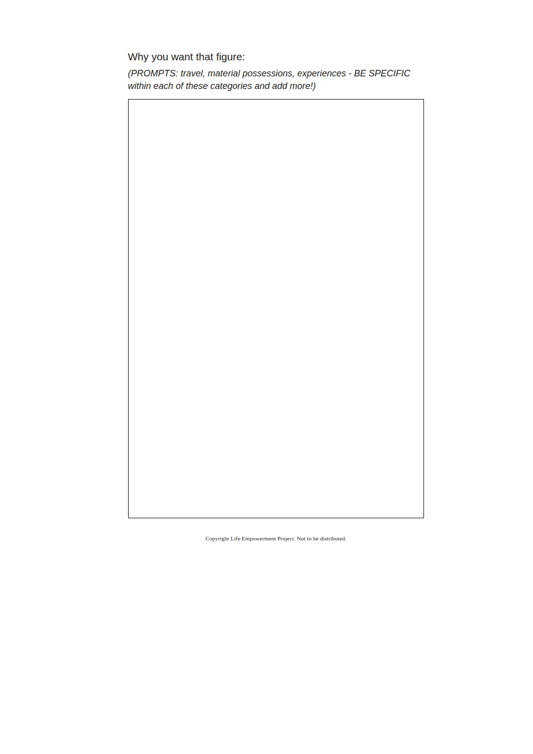Why you want that figure: (PROMPTS: travel, material possessions, experiences - BE SPECIFIC within each of these categories and add more!)
Copyright Life Empowerment Project. Not to be distributed.